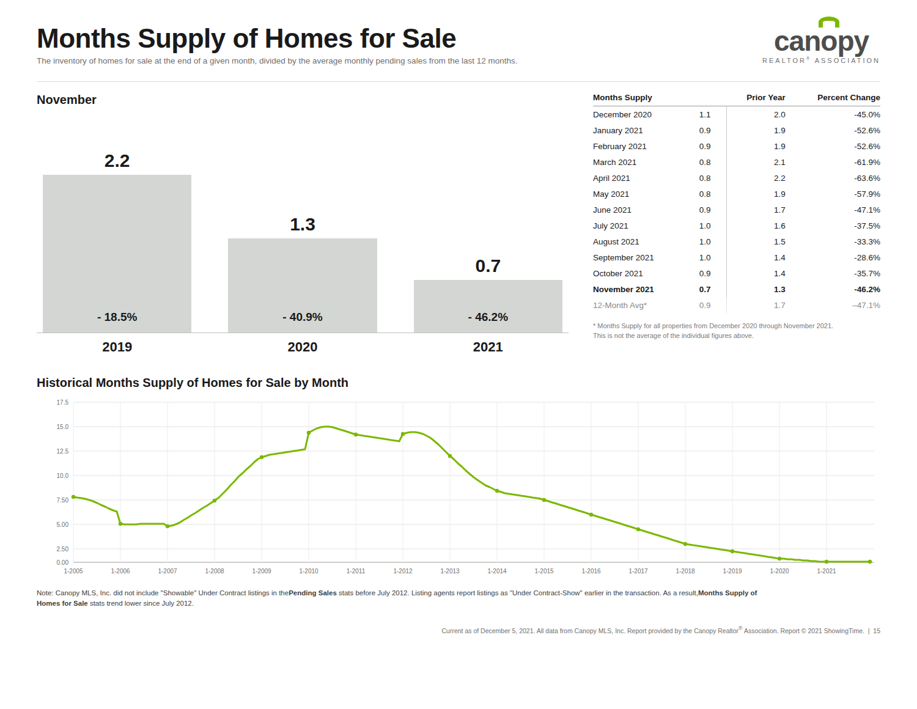Months Supply of Homes for Sale
The inventory of homes for sale at the end of a given month, divided by the average monthly pending sales from the last 12 months.
canopy
REALTOR® ASSOCIATION
November
2.2
- 18.5%
1.3
- 40.9%
0.7
- 46.2%
2019
2020
2021
| Months Supply | | Prior Year | Percent Change |
| --- | --- | --- | --- |
| December 2020 | 1.1 | 2.0 | -45.0% |
| January 2021 | 0.9 | 1.9 | -52.6% |
| February 2021 | 0.9 | 1.9 | -52.6% |
| March 2021 | 0.8 | 2.1 | -61.9% |
| April 2021 | 0.8 | 2.2 | -63.6% |
| May 2021 | 0.8 | 1.9 | -57.9% |
| June 2021 | 0.9 | 1.7 | -47.1% |
| July 2021 | 1.0 | 1.6 | -37.5% |
| August 2021 | 1.0 | 1.5 | -33.3% |
| September 2021 | 1.0 | 1.4 | -28.6% |
| October 2021 | 0.9 | 1.4 | -35.7% |
| November 2021 | 0.7 | 1.3 | -46.2% |
| 12-Month Avg* | 0.9 | 1.7 | –47.1% |
* Months Supply for all properties from December 2020 through November 2021.
This is not the average of the individual figures above.
Historical Months Supply of Homes for Sale by Month
17.5 15.0 12.5 10.0 7.50 5.00 2.50 0.00 1-2005 1-2006 1-2007 1-2008 1-2009 1-2010 1-2011 1-2012 1-2013 1-2014 1-2015 1-2016 1-2017 1-2018 1-2019 1-2020 1-2021
Note: Canopy MLS, Inc. did not include "Showable" Under Contract listings in thePending Sales stats before July 2012. Listing agents report listings as "Under Contract-Show" earlier in the transaction. As a result,Months Supply of Homes for Sale stats trend lower since July 2012.
Current as of December 5, 2021. All data from Canopy MLS, Inc. Report provided by the Canopy Realtor® Association. Report © 2021 ShowingTime. | 15